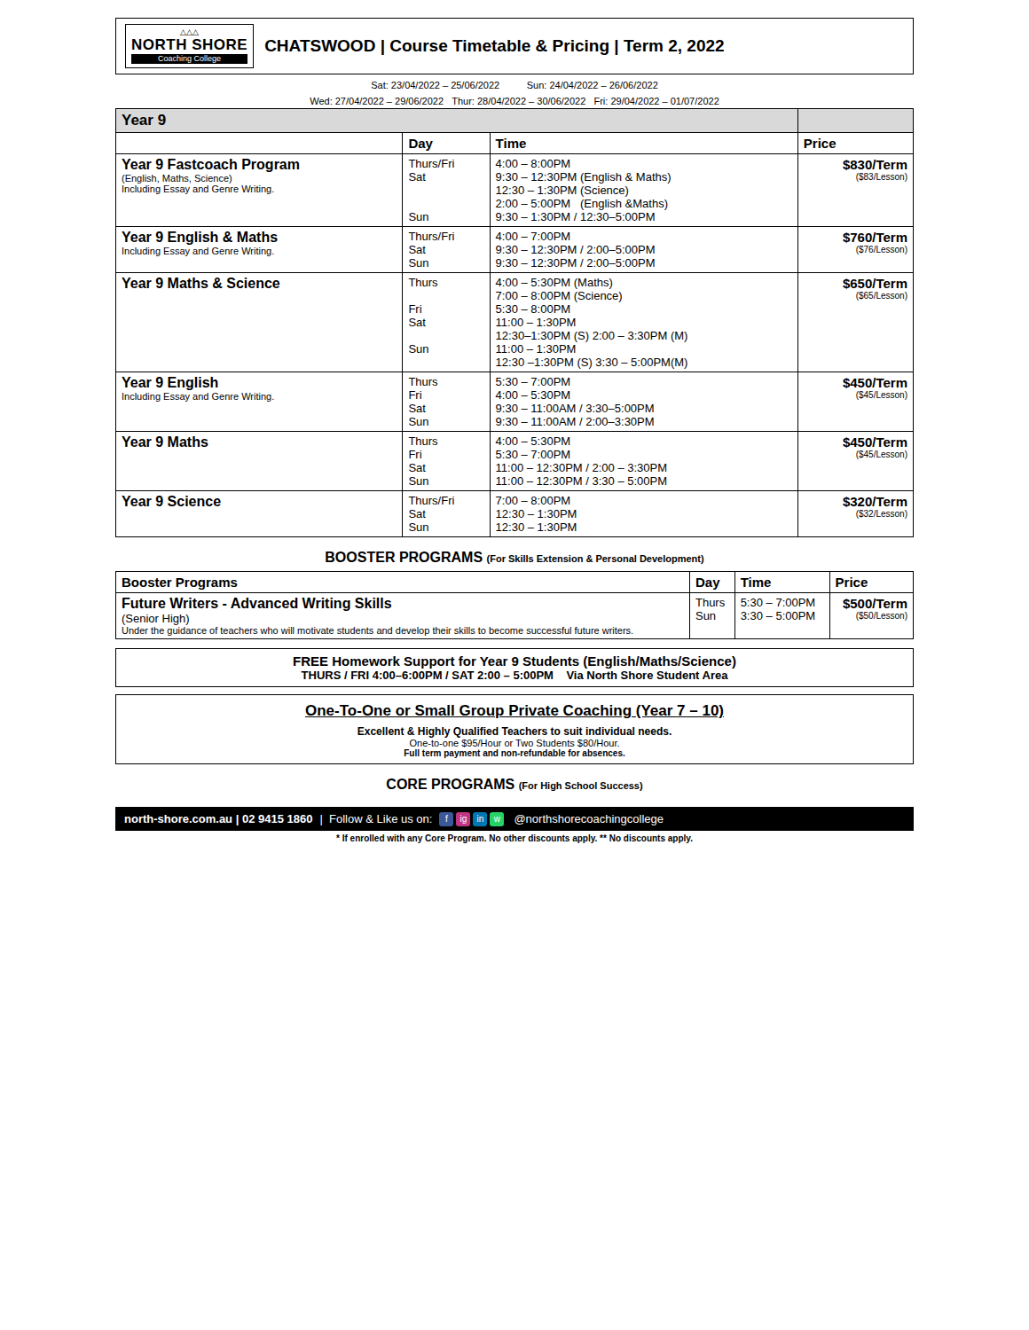△△△
NORTH SHORE
Coaching College
CHATSWOOD | Course Timetable & Pricing | Term 2, 2022
Sat: 23/04/2022 – 25/06/2022 Sun: 24/04/2022 – 26/06/2022
Wed: 27/04/2022 – 29/06/2022 Thur: 28/04/2022 – 30/06/2022 Fri: 29/04/2022 – 01/07/2022
| Year 9 | |
| | Day | Time | Price |
| Year 9 Fastcoach Program (English, Maths, Science) Including Essay and Genre Writing. | Thurs/Fri Sat Sun | 4:00 – 8:00PM 9:30 – 12:30PM (English & Maths) 12:30 – 1:30PM (Science) 2:00 – 5:00PM (English &Maths) 9:30 – 1:30PM / 12:30–5:00PM | $830/Term ($83/Lesson) |
| Year 9 English & Maths Including Essay and Genre Writing. | Thurs/Fri Sat Sun | 4:00 – 7:00PM 9:30 – 12:30PM / 2:00–5:00PM 9:30 – 12:30PM / 2:00–5:00PM | $760/Term ($76/Lesson) |
| Year 9 Maths & Science | Thurs Fri Sat Sun | 4:00 – 5:30PM (Maths) 7:00 – 8:00PM (Science) 5:30 – 8:00PM 11:00 – 1:30PM 12:30–1:30PM (S) 2:00 – 3:30PM (M) 11:00 – 1:30PM 12:30 –1:30PM (S) 3:30 – 5:00PM(M) | $650/Term ($65/Lesson) |
| Year 9 English Including Essay and Genre Writing. | Thurs Fri Sat Sun | 5:30 – 7:00PM 4:00 – 5:30PM 9:30 – 11:00AM / 3:30–5:00PM 9:30 – 11:00AM / 2:00–3:30PM | $450/Term ($45/Lesson) |
| Year 9 Maths | Thurs Fri Sat Sun | 4:00 – 5:30PM 5:30 – 7:00PM 11:00 – 12:30PM / 2:00 – 3:30PM 11:00 – 12:30PM / 3:30 – 5:00PM | $450/Term ($45/Lesson) |
| Year 9 Science | Thurs/Fri Sat Sun | 7:00 – 8:00PM 12:30 – 1:30PM 12:30 – 1:30PM | $320/Term ($32/Lesson) |
BOOSTER PROGRAMS (For Skills Extension & Personal Development)
| Booster Programs | Day | Time | Price |
| --- | --- | --- | --- |
| Future Writers - Advanced Writing Skills (Senior High) Under the guidance of teachers who will motivate students and develop their skills to become successful future writers. | Thurs Sun | 5:30 – 7:00PM 3:30 – 5:00PM | $500/Term ($50/Lesson) |
FREE Homework Support for Year 9 Students (English/Maths/Science)
THURS / FRI 4:00–6:00PM / SAT 2:00 – 5:00PM Via North Shore Student Area
One-To-One or Small Group Private Coaching (Year 7 – 10)
Excellent & Highly Qualified Teachers to suit individual needs.
One-to-one $95/Hour or Two Students $80/Hour.
Full term payment and non-refundable for absences.
CORE PROGRAMS (For High School Success)
north-shore.com.au | 02 9415 1860 | Follow & Like us on: fig in w @northshorecoachingcollege
* If enrolled with any Core Program. No other discounts apply. ** No discounts apply.